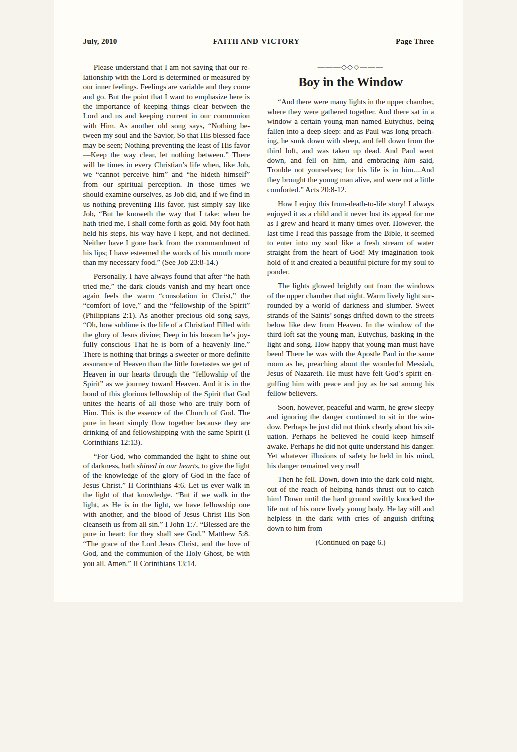⸺⸺
July, 2010 FAITH AND VICTORY Page Three
Please understand that I am not saying that our relationship with the Lord is determined or measured by our inner feelings. Feelings are variable and they come and go. But the point that I want to emphasize here is the importance of keeping things clear between the Lord and us and keeping current in our communion with Him. As another old song says, “Nothing between my soul and the Savior, So that His blessed face may be seen; Nothing preventing the least of His favor—Keep the way clear, let nothing between.” There will be times in every Christian’s life when, like Job, we “cannot perceive him” and “he hideth himself” from our spiritual perception. In those times we should examine ourselves, as Job did, and if we find in us nothing preventing His favor, just simply say like Job, “But he knoweth the way that I take: when he hath tried me, I shall come forth as gold. My foot hath held his steps, his way have I kept, and not declined. Neither have I gone back from the commandment of his lips; I have esteemed the words of his mouth more than my necessary food.” (See Job 23:8-14.)
Personally, I have always found that after “he hath tried me,” the dark clouds vanish and my heart once again feels the warm “consolation in Christ,” the “comfort of love,” and the “fellowship of the Spirit” (Philippians 2:1). As another precious old song says, “Oh, how sublime is the life of a Christian! Filled with the glory of Jesus divine; Deep in his bosom he’s joyfully conscious That he is born of a heavenly line.” There is nothing that brings a sweeter or more definite assurance of Heaven than the little foretastes we get of Heaven in our hearts through the “fellowship of the Spirit” as we journey toward Heaven. And it is in the bond of this glorious fellowship of the Spirit that God unites the hearts of all those who are truly born of Him. This is the essence of the Church of God. The pure in heart simply flow together because they are drinking of and fellowshipping with the same Spirit (I Corinthians 12:13).
“For God, who commanded the light to shine out of darkness, hath shined in our hearts, to give the light of the knowledge of the glory of God in the face of Jesus Christ.” II Corinthians 4:6. Let us ever walk in the light of that knowledge. “But if we walk in the light, as He is in the light, we have fellowship one with another, and the blood of Jesus Christ His Son cleanseth us from all sin.” I John 1:7. “Blessed are the pure in heart: for they shall see God.” Matthew 5:8. “The grace of the Lord Jesus Christ, and the love of God, and the communion of the Holy Ghost, be with you all. Amen.” II Corinthians 13:14.
———◇◇◇———
Boy in the Window
“And there were many lights in the upper chamber, where they were gathered together. And there sat in a window a certain young man named Eutychus, being fallen into a deep sleep: and as Paul was long preaching, he sunk down with sleep, and fell down from the third loft, and was taken up dead. And Paul went down, and fell on him, and embracing him said, Trouble not yourselves; for his life is in him....And they brought the young man alive, and were not a little comforted.” Acts 20:8-12.
How I enjoy this from-death-to-life story! I always enjoyed it as a child and it never lost its appeal for me as I grew and heard it many times over. However, the last time I read this passage from the Bible, it seemed to enter into my soul like a fresh stream of water straight from the heart of God! My imagination took hold of it and created a beautiful picture for my soul to ponder.
The lights glowed brightly out from the windows of the upper chamber that night. Warm lively light surrounded by a world of darkness and slumber. Sweet strands of the Saints’ songs drifted down to the streets below like dew from Heaven. In the window of the third loft sat the young man, Eutychus, basking in the light and song. How happy that young man must have been! There he was with the Apostle Paul in the same room as he, preaching about the wonderful Messiah, Jesus of Nazareth. He must have felt God’s spirit engulfing him with peace and joy as he sat among his fellow believers.
Soon, however, peaceful and warm, he grew sleepy and ignoring the danger continued to sit in the window. Perhaps he just did not think clearly about his situation. Perhaps he believed he could keep himself awake. Perhaps he did not quite understand his danger. Yet whatever illusions of safety he held in his mind, his danger remained very real!
Then he fell. Down, down into the dark cold night, out of the reach of helping hands thrust out to catch him! Down until the hard ground swiftly knocked the life out of his once lively young body. He lay still and helpless in the dark with cries of anguish drifting down to him from
(Continued on page 6.)